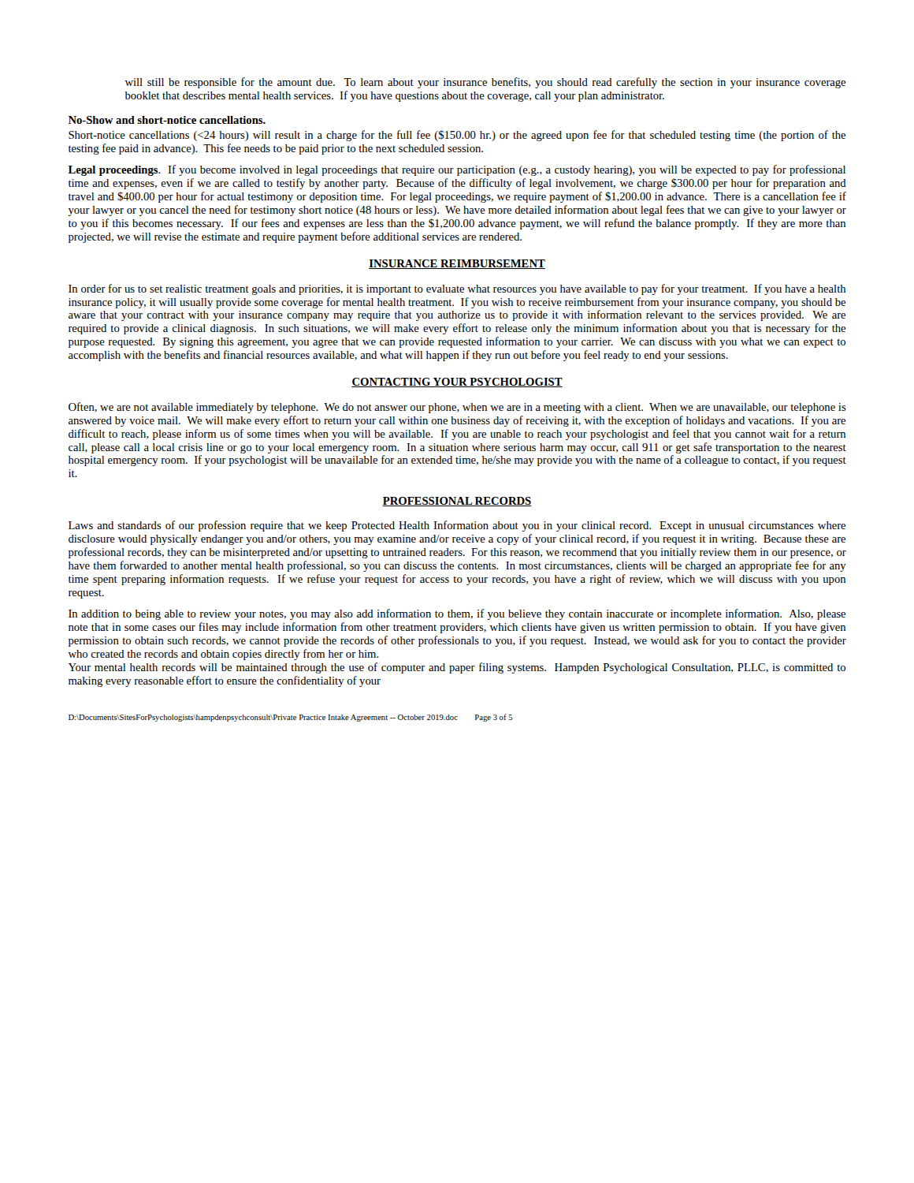will still be responsible for the amount due. To learn about your insurance benefits, you should read carefully the section in your insurance coverage booklet that describes mental health services. If you have questions about the coverage, call your plan administrator.
No-Show and short-notice cancellations.
Short-notice cancellations (<24 hours) will result in a charge for the full fee ($150.00 hr.) or the agreed upon fee for that scheduled testing time (the portion of the testing fee paid in advance). This fee needs to be paid prior to the next scheduled session.
Legal proceedings. If you become involved in legal proceedings that require our participation (e.g., a custody hearing), you will be expected to pay for professional time and expenses, even if we are called to testify by another party. Because of the difficulty of legal involvement, we charge $300.00 per hour for preparation and travel and $400.00 per hour for actual testimony or deposition time. For legal proceedings, we require payment of $1,200.00 in advance. There is a cancellation fee if your lawyer or you cancel the need for testimony short notice (48 hours or less). We have more detailed information about legal fees that we can give to your lawyer or to you if this becomes necessary. If our fees and expenses are less than the $1,200.00 advance payment, we will refund the balance promptly. If they are more than projected, we will revise the estimate and require payment before additional services are rendered.
INSURANCE REIMBURSEMENT
In order for us to set realistic treatment goals and priorities, it is important to evaluate what resources you have available to pay for your treatment. If you have a health insurance policy, it will usually provide some coverage for mental health treatment. If you wish to receive reimbursement from your insurance company, you should be aware that your contract with your insurance company may require that you authorize us to provide it with information relevant to the services provided. We are required to provide a clinical diagnosis. In such situations, we will make every effort to release only the minimum information about you that is necessary for the purpose requested. By signing this agreement, you agree that we can provide requested information to your carrier. We can discuss with you what we can expect to accomplish with the benefits and financial resources available, and what will happen if they run out before you feel ready to end your sessions.
CONTACTING YOUR PSYCHOLOGIST
Often, we are not available immediately by telephone. We do not answer our phone, when we are in a meeting with a client. When we are unavailable, our telephone is answered by voice mail. We will make every effort to return your call within one business day of receiving it, with the exception of holidays and vacations. If you are difficult to reach, please inform us of some times when you will be available. If you are unable to reach your psychologist and feel that you cannot wait for a return call, please call a local crisis line or go to your local emergency room. In a situation where serious harm may occur, call 911 or get safe transportation to the nearest hospital emergency room. If your psychologist will be unavailable for an extended time, he/she may provide you with the name of a colleague to contact, if you request it.
PROFESSIONAL RECORDS
Laws and standards of our profession require that we keep Protected Health Information about you in your clinical record. Except in unusual circumstances where disclosure would physically endanger you and/or others, you may examine and/or receive a copy of your clinical record, if you request it in writing. Because these are professional records, they can be misinterpreted and/or upsetting to untrained readers. For this reason, we recommend that you initially review them in our presence, or have them forwarded to another mental health professional, so you can discuss the contents. In most circumstances, clients will be charged an appropriate fee for any time spent preparing information requests. If we refuse your request for access to your records, you have a right of review, which we will discuss with you upon request.
In addition to being able to review your notes, you may also add information to them, if you believe they contain inaccurate or incomplete information. Also, please note that in some cases our files may include information from other treatment providers, which clients have given us written permission to obtain. If you have given permission to obtain such records, we cannot provide the records of other professionals to you, if you request. Instead, we would ask for you to contact the provider who created the records and obtain copies directly from her or him.
Your mental health records will be maintained through the use of computer and paper filing systems. Hampden Psychological Consultation, PLLC, is committed to making every reasonable effort to ensure the confidentiality of your
D:\Documents\SitesForPsychologists\hampdenpsychconsult\Private Practice Intake Agreement -- October 2019.doc Page 3 of 5